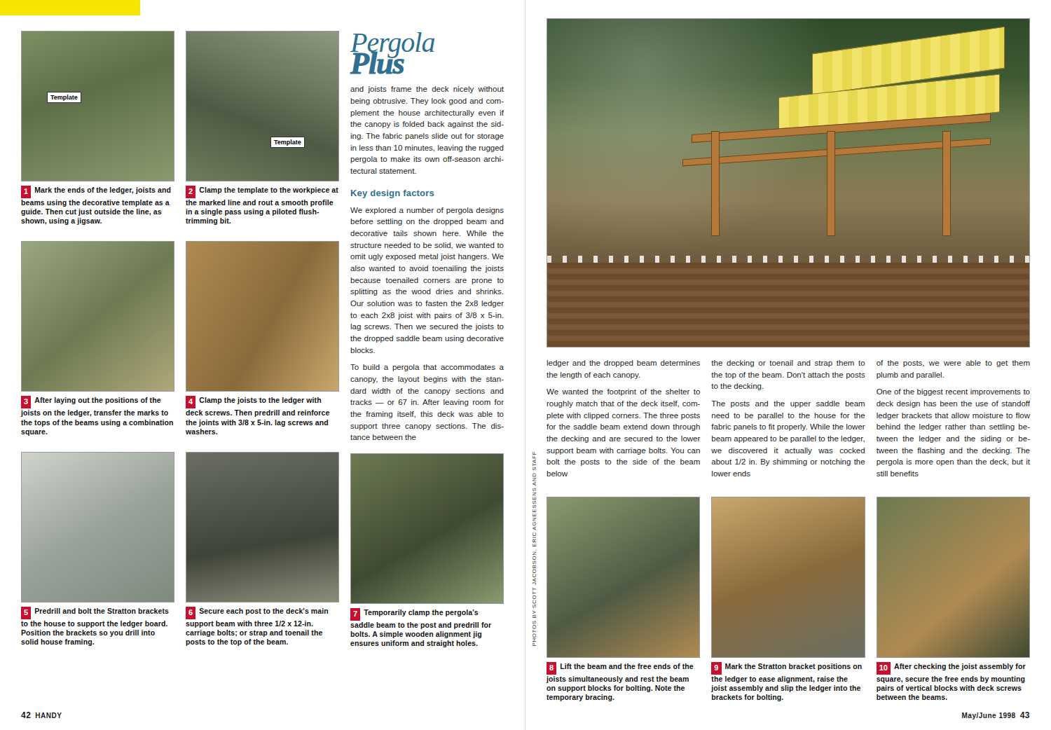Template
1 Mark the ends of the ledger, joists and beams using the decorative template as a guide. Then cut just outside the line, as shown, using a jigsaw.
3 After laying out the positions of the joists on the ledger, transfer the marks to the tops of the beams using a combination square.
5 Predrill and bolt the Stratton brackets to the house to support the ledger board. Position the brackets so you drill into solid house framing.
Template
2 Clamp the template to the workpiece at the marked line and rout a smooth profile in a single pass using a piloted flush-trimming bit.
4 Clamp the joists to the ledger with deck screws. Then predrill and reinforce the joints with 3/8 x 5-in. lag screws and washers.
6 Secure each post to the deck's main support beam with three 1/2 x 12-in. carriage bolts; or strap and toenail the posts to the top of the beam.
Pergola Plus
and joists frame the deck nicely without being obtrusive. They look good and complement the house architecturally even if the canopy is folded back against the siding. The fabric panels slide out for storage in less than 10 minutes, leaving the rugged pergola to make its own off-season architectural statement.
Key design factors
We explored a number of pergola designs before settling on the dropped beam and decorative tails shown here. While the structure needed to be solid, we wanted to omit ugly exposed metal joist hangers. We also wanted to avoid toenailing the joists because toenailed corners are prone to splitting as the wood dries and shrinks. Our solution was to fasten the 2x8 ledger to each 2x8 joist with pairs of 3/8 x 5-in. lag screws. Then we secured the joists to the dropped saddle beam using decorative blocks.
To build a pergola that accommodates a canopy, the layout begins with the standard width of the canopy sections and tracks — or 67 in. After leaving room for the framing itself, this deck was able to support three canopy sections. The distance between the
7 Temporarily clamp the pergola's saddle beam to the post and predrill for bolts. A simple wooden alignment jig ensures uniform and straight holes.
42 HANDY
ledger and the dropped beam determines the length of each canopy.
We wanted the footprint of the shelter to roughly match that of the deck itself, complete with clipped corners. The three posts for the saddle beam extend down through the decking and are secured to the lower support beam with carriage bolts. You can bolt the posts to the side of the beam below
the decking or toenail and strap them to the top of the beam. Don't attach the posts to the decking.
The posts and the upper saddle beam need to be parallel to the house for the fabric panels to fit properly. While the lower beam appeared to be parallel to the ledger, we discovered it actually was cocked about 1/2 in. By shimming or notching the lower ends
of the posts, we were able to get them plumb and parallel.
One of the biggest recent improvements to deck design has been the use of standoff ledger brackets that allow moisture to flow behind the ledger rather than settling between the ledger and the siding or between the flashing and the decking. The pergola is more open than the deck, but it still benefits
8 Lift the beam and the free ends of the joists simultaneously and rest the beam on support blocks for bolting. Note the temporary bracing.
9 Mark the Stratton bracket positions on the ledger to ease alignment, raise the joist assembly and slip the ledger into the brackets for bolting.
10 After checking the joist assembly for square, secure the free ends by mounting pairs of vertical blocks with deck screws between the beams.
PHOTOS BY SCOTT JACOBSON, ERIC AGNEESSENS AND STAFF
May/June 199843